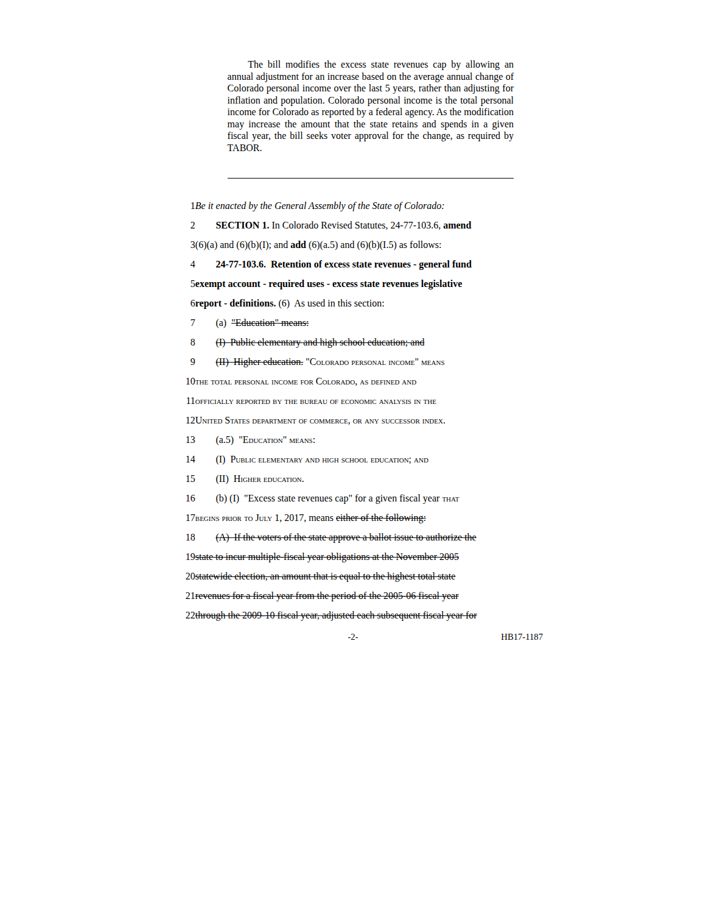The bill modifies the excess state revenues cap by allowing an annual adjustment for an increase based on the average annual change of Colorado personal income over the last 5 years, rather than adjusting for inflation and population. Colorado personal income is the total personal income for Colorado as reported by a federal agency. As the modification may increase the amount that the state retains and spends in a given fiscal year, the bill seeks voter approval for the change, as required by TABOR.
| 1 | Be it enacted by the General Assembly of the State of Colorado: |
| 2 | SECTION 1. In Colorado Revised Statutes, 24-77-103.6, amend |
| 3 | (6)(a) and (6)(b)(I); and add (6)(a.5) and (6)(b)(I.5) as follows: |
| 4 | 24-77-103.6. Retention of excess state revenues - general fund |
| 5 | exempt account - required uses - excess state revenues legislative |
| 6 | report - definitions. (6) As used in this section: |
| 7 | (a) "Education" means: |
| 8 | (I) Public elementary and high school education; and |
| 9 | (II) Higher education. " Colorado personal income " means |
| 10 | the total personal income for Colorado, as defined and |
| 11 | officially reported by the bureau of economic analysis in the |
| 12 | United States department of commerce, or any successor index. |
| 13 | (a.5) " Education " means: |
| 14 | (I) Public elementary and high school education; and |
| 15 | (II) Higher education. |
| 16 | (b) (I) "Excess state revenues cap" for a given fiscal year that |
| 17 | begins prior to July 1, 2017, means either of the following: |
| 18 | (A) If the voters of the state approve a ballot issue to authorize the |
| 19 | state to incur multiple-fiscal year obligations at the November 2005 |
| 20 | statewide election, an amount that is equal to the highest total state |
| 21 | revenues for a fiscal year from the period of the 2005-06 fiscal year |
| 22 | through the 2009-10 fiscal year, adjusted each subsequent fiscal year for |
-2-
HB17-1187